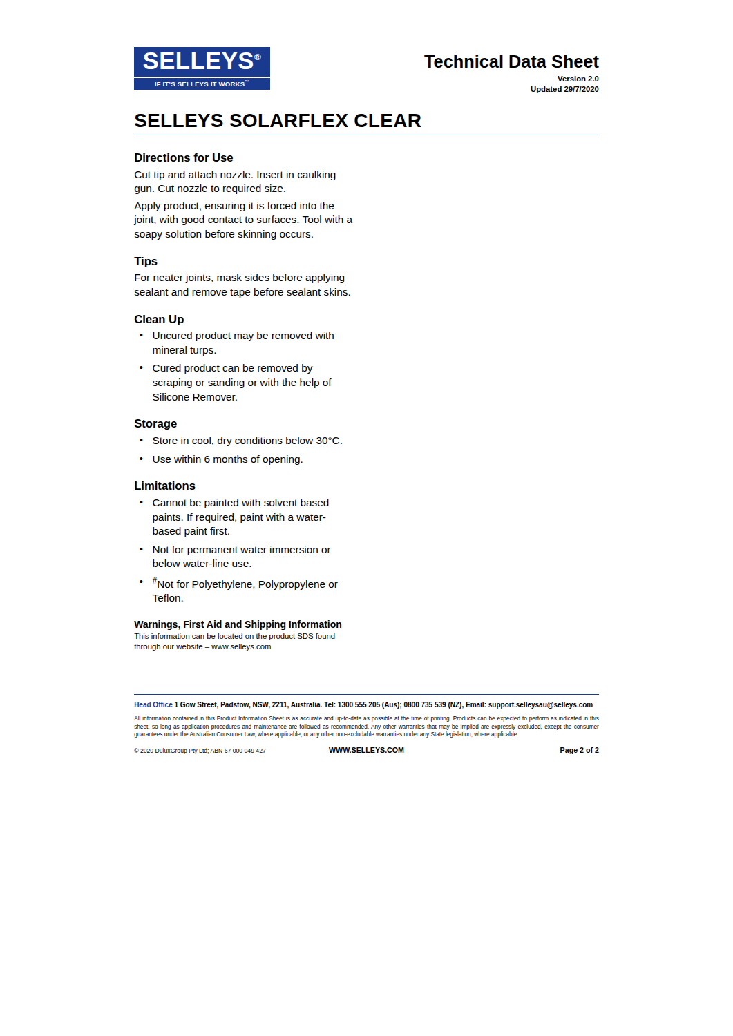SELLEYS®
IF IT’S SELLEYS IT WORKS™
Technical Data Sheet
Version 2.0
Updated 29/7/2020
SELLEYS SOLARFLEX CLEAR
Directions for Use
Cut tip and attach nozzle. Insert in caulking gun. Cut nozzle to required size.
Apply product, ensuring it is forced into the joint, with good contact to surfaces. Tool with a soapy solution before skinning occurs.
Tips
For neater joints, mask sides before applying sealant and remove tape before sealant skins.
Clean Up
Uncured product may be removed with mineral turps.
Cured product can be removed by scraping or sanding or with the help of Silicone Remover.
Storage
Store in cool, dry conditions below 30°C.
Use within 6 months of opening.
Limitations
Cannot be painted with solvent based paints. If required, paint with a water-based paint first.
Not for permanent water immersion or below water-line use.
#Not for Polyethylene, Polypropylene or Teflon.
Warnings, First Aid and Shipping Information
This information can be located on the product SDS found through our website – www.selleys.com
Head Office 1 Gow Street, Padstow, NSW, 2211, Australia. Tel: 1300 555 205 (Aus); 0800 735 539 (NZ), Email: support.selleysau@selleys.com
All information contained in this Product Information Sheet is as accurate and up-to-date as possible at the time of printing. Products can be expected to perform as indicated in this sheet, so long as application procedures and maintenance are followed as recommended. Any other warranties that may be implied are expressly excluded, except the consumer guarantees under the Australian Consumer Law, where applicable, or any other non-excludable warranties under any State legislation, where applicable.
© 2020 DuluxGroup Pty Ltd; ABN 67 000 049 427
WWW.SELLEYS.COM
Page 2 of 2